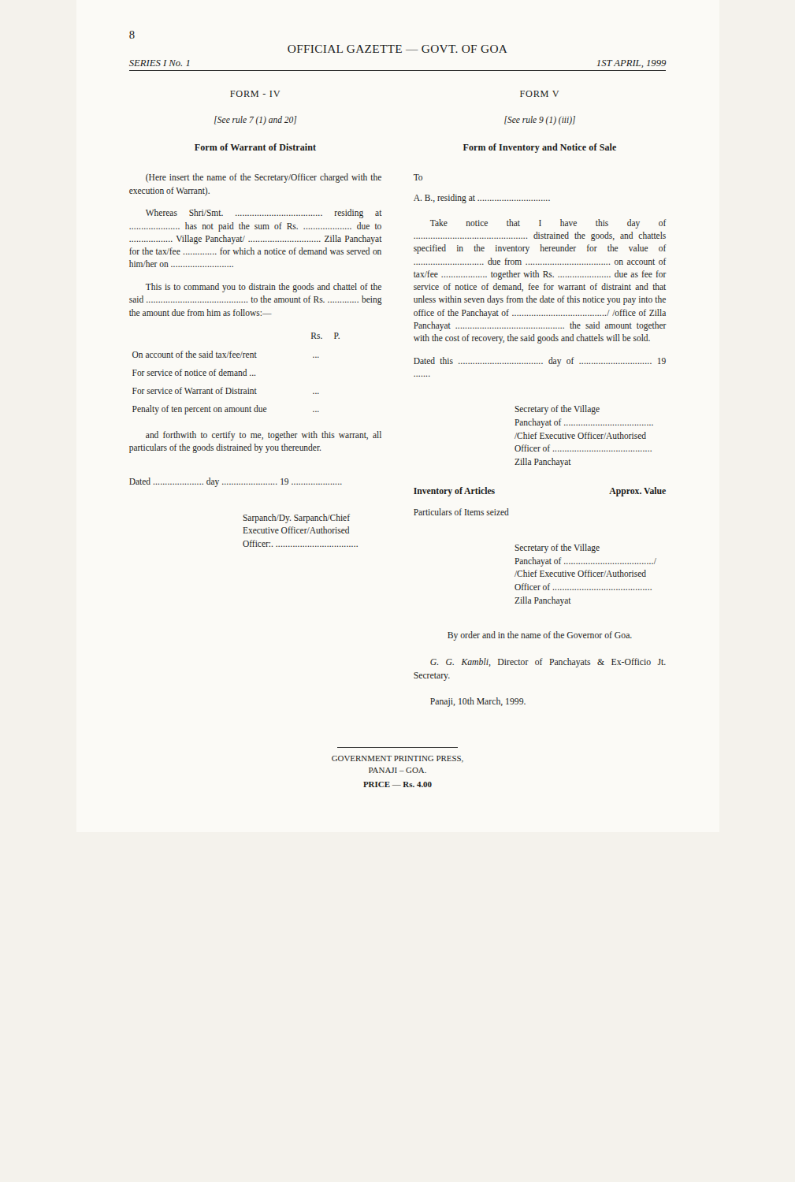8
OFFICIAL GAZETTE — GOVT. OF GOA
SERIES I No. 1 1ST APRIL, 1999
FORM - IV
[See rule 7 (1) and 20]
Form of Warrant of Distraint
(Here insert the name of the Secretary/Officer charged with the execution of Warrant).
Whereas Shri/Smt. .................................... residing at ..................... has not paid the sum of Rs. .................... due to .................. Village Panchayat/ .............................. Zilla Panchayat for the tax/fee .............. for which a notice of demand was served on him/her on ..........................
This is to command you to distrain the goods and chattel of the said .......................................... to the amount of Rs. ............. being the amount due from him as follows:—
Rs. P.
| On account of the said tax/fee/rent | ... | |
| For service of notice of demand ... | | |
| For service of Warrant of Distraint | ... | |
| Penalty of ten percent on amount due | ... | |
and forthwith to certify to me, together with this warrant, all particulars of the goods distrained by you thereunder.
Dated ..................... day ....................... 19 .....................
Sarpanch/Dy. Sarpanch/Chief
Executive Officer/Authorised
Officer:. ..................................
FORM V
[See rule 9 (1) (iii)]
Form of Inventory and Notice of Sale
To
A. B., residing at ..............................
Take notice that I have this day of ............................................... distrained the goods, and chattels specified in the inventory hereunder for the value of ............................. due from ................................... on account of tax/fee ................... together with Rs. ...................... due as fee for service of notice of demand, fee for warrant of distraint and that unless within seven days from the date of this notice you pay into the office of the Panchayat of ......................................./ /office of Zilla Panchayat ............................................. the said amount together with the cost of recovery, the said goods and chattels will be sold.
Dated this ................................... day of .............................. 19 .......
Secretary of the Village
Panchayat of .....................................
/Chief Executive Officer/Authorised
Officer of .........................................
Zilla Panchayat
Inventory of Articles Approx. Value
Particulars of Items seized
Secretary of the Village
Panchayat of ...................................../
/Chief Executive Officer/Authorised
Officer of .........................................
Zilla Panchayat
By order and in the name of the Governor of Goa.
G. G. Kambli, Director of Panchayats & Ex-Officio Jt. Secretary.
Panaji, 10th March, 1999.
GOVERNMENT PRINTING PRESS,
PANAJI – GOA.
PRICE — Rs. 4.00